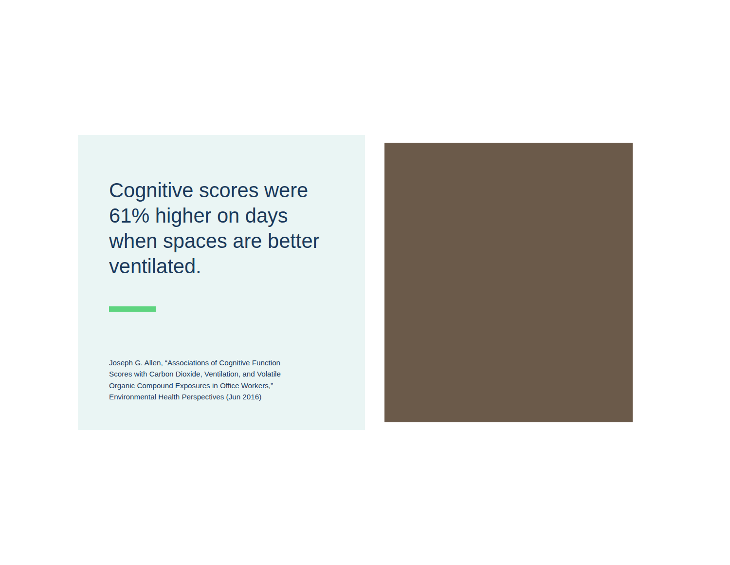Cognitive scores were 61% higher on days when spaces are better ventilated.
Joseph G. Allen, “Associations of Cognitive Function Scores with Carbon Dioxide, Ventilation, and Volatile Organic Compound Exposures in Office Workers,” Environmental Health Perspectives (Jun 2016)